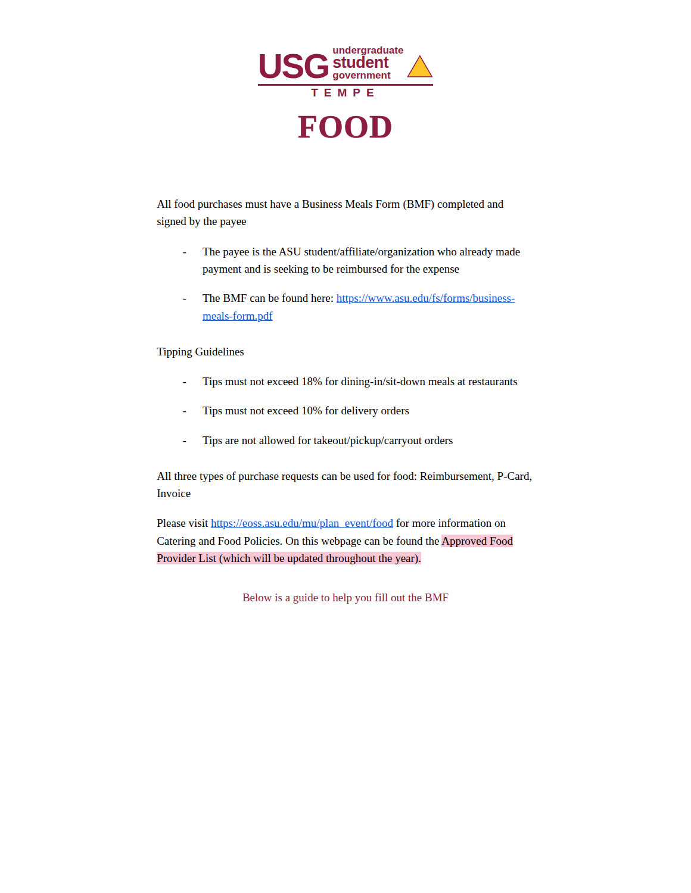USG undergraduate student government ⛰
TEMPE
FOOD
All food purchases must have a Business Meals Form (BMF) completed and signed by the payee
The payee is the ASU student/affiliate/organization who already made payment and is seeking to be reimbursed for the expense
The BMF can be found here: https://www.asu.edu/fs/forms/business-meals-form.pdf
Tipping Guidelines
Tips must not exceed 18% for dining-in/sit-down meals at restaurants
Tips must not exceed 10% for delivery orders
Tips are not allowed for takeout/pickup/carryout orders
All three types of purchase requests can be used for food: Reimbursement, P-Card, Invoice
Please visit https://eoss.asu.edu/mu/plan_event/food for more information on Catering and Food Policies. On this webpage can be found the Approved Food Provider List (which will be updated throughout the year).
Below is a guide to help you fill out the BMF